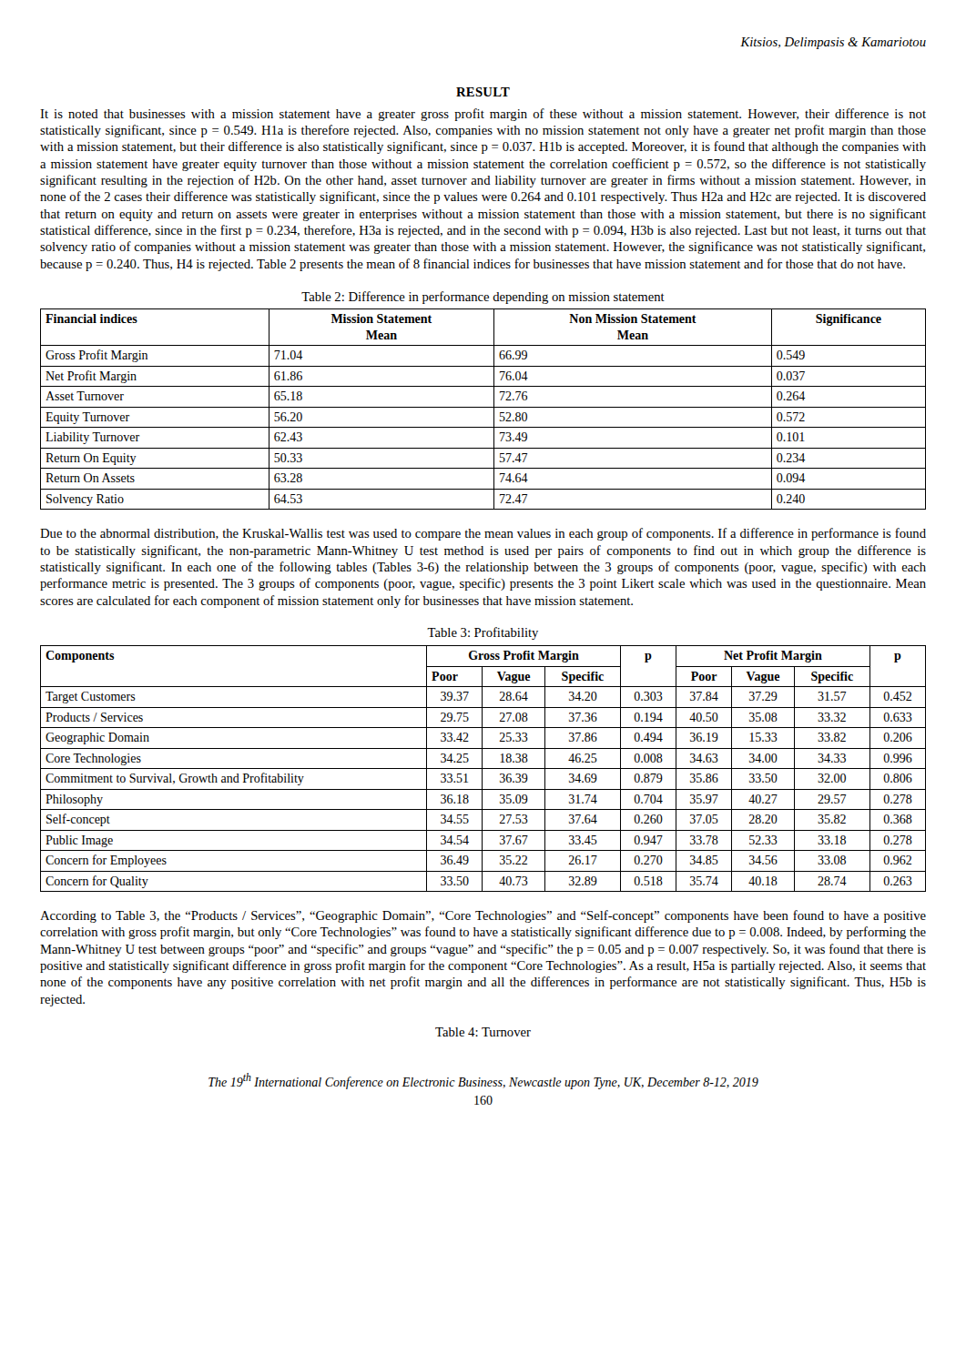Kitsios, Delimpasis & Kamariotou
RESULT
It is noted that businesses with a mission statement have a greater gross profit margin of these without a mission statement. However, their difference is not statistically significant, since p = 0.549. H1a is therefore rejected. Also, companies with no mission statement not only have a greater net profit margin than those with a mission statement, but their difference is also statistically significant, since p = 0.037. H1b is accepted. Moreover, it is found that although the companies with a mission statement have greater equity turnover than those without a mission statement the correlation coefficient p = 0.572, so the difference is not statistically significant resulting in the rejection of H2b. On the other hand, asset turnover and liability turnover are greater in firms without a mission statement. However, in none of the 2 cases their difference was statistically significant, since the p values were 0.264 and 0.101 respectively. Thus H2a and H2c are rejected. It is discovered that return on equity and return on assets were greater in enterprises without a mission statement than those with a mission statement, but there is no significant statistical difference, since in the first p = 0.234, therefore, H3a is rejected, and in the second with p = 0.094, H3b is also rejected. Last but not least, it turns out that solvency ratio of companies without a mission statement was greater than those with a mission statement. However, the significance was not statistically significant, because p = 0.240. Thus, H4 is rejected. Table 2 presents the mean of 8 financial indices for businesses that have mission statement and for those that do not have.
Table 2: Difference in performance depending on mission statement
| Financial indices | Mission Statement Mean | Non Mission Statement Mean | Significance |
| --- | --- | --- | --- |
| Gross Profit Margin | 71.04 | 66.99 | 0.549 |
| Net Profit Margin | 61.86 | 76.04 | 0.037 |
| Asset Turnover | 65.18 | 72.76 | 0.264 |
| Equity Turnover | 56.20 | 52.80 | 0.572 |
| Liability Turnover | 62.43 | 73.49 | 0.101 |
| Return On Equity | 50.33 | 57.47 | 0.234 |
| Return On Assets | 63.28 | 74.64 | 0.094 |
| Solvency Ratio | 64.53 | 72.47 | 0.240 |
Due to the abnormal distribution, the Kruskal-Wallis test was used to compare the mean values in each group of components. If a difference in performance is found to be statistically significant, the non-parametric Mann-Whitney U test method is used per pairs of components to find out in which group the difference is statistically significant. In each one of the following tables (Tables 3-6) the relationship between the 3 groups of components (poor, vague, specific) with each performance metric is presented. The 3 groups of components (poor, vague, specific) presents the 3 point Likert scale which was used in the questionnaire. Mean scores are calculated for each component of mission statement only for businesses that have mission statement.
Table 3: Profitability
| Components | Gross Profit Margin | p | Net Profit Margin | p |
| --- | --- | --- | --- | --- |
| Poor | Vague | Specific | Poor | Vague | Specific |
| Target Customers | 39.37 | 28.64 | 34.20 | 0.303 | 37.84 | 37.29 | 31.57 | 0.452 |
| Products / Services | 29.75 | 27.08 | 37.36 | 0.194 | 40.50 | 35.08 | 33.32 | 0.633 |
| Geographic Domain | 33.42 | 25.33 | 37.86 | 0.494 | 36.19 | 15.33 | 33.82 | 0.206 |
| Core Technologies | 34.25 | 18.38 | 46.25 | 0.008 | 34.63 | 34.00 | 34.33 | 0.996 |
| Commitment to Survival, Growth and Profitability | 33.51 | 36.39 | 34.69 | 0.879 | 35.86 | 33.50 | 32.00 | 0.806 |
| Philosophy | 36.18 | 35.09 | 31.74 | 0.704 | 35.97 | 40.27 | 29.57 | 0.278 |
| Self-concept | 34.55 | 27.53 | 37.64 | 0.260 | 37.05 | 28.20 | 35.82 | 0.368 |
| Public Image | 34.54 | 37.67 | 33.45 | 0.947 | 33.78 | 52.33 | 33.18 | 0.278 |
| Concern for Employees | 36.49 | 35.22 | 26.17 | 0.270 | 34.85 | 34.56 | 33.08 | 0.962 |
| Concern for Quality | 33.50 | 40.73 | 32.89 | 0.518 | 35.74 | 40.18 | 28.74 | 0.263 |
According to Table 3, the “Products / Services”, “Geographic Domain”, “Core Technologies” and “Self-concept” components have been found to have a positive correlation with gross profit margin, but only “Core Technologies” was found to have a statistically significant difference due to p = 0.008. Indeed, by performing the Mann-Whitney U test between groups “poor” and “specific” and groups “vague” and “specific” the p = 0.05 and p = 0.007 respectively. So, it was found that there is positive and statistically significant difference in gross profit margin for the component “Core Technologies”. As a result, H5a is partially rejected. Also, it seems that none of the components have any positive correlation with net profit margin and all the differences in performance are not statistically significant. Thus, H5b is rejected.
Table 4: Turnover
The 19th International Conference on Electronic Business, Newcastle upon Tyne, UK, December 8-12, 2019
160